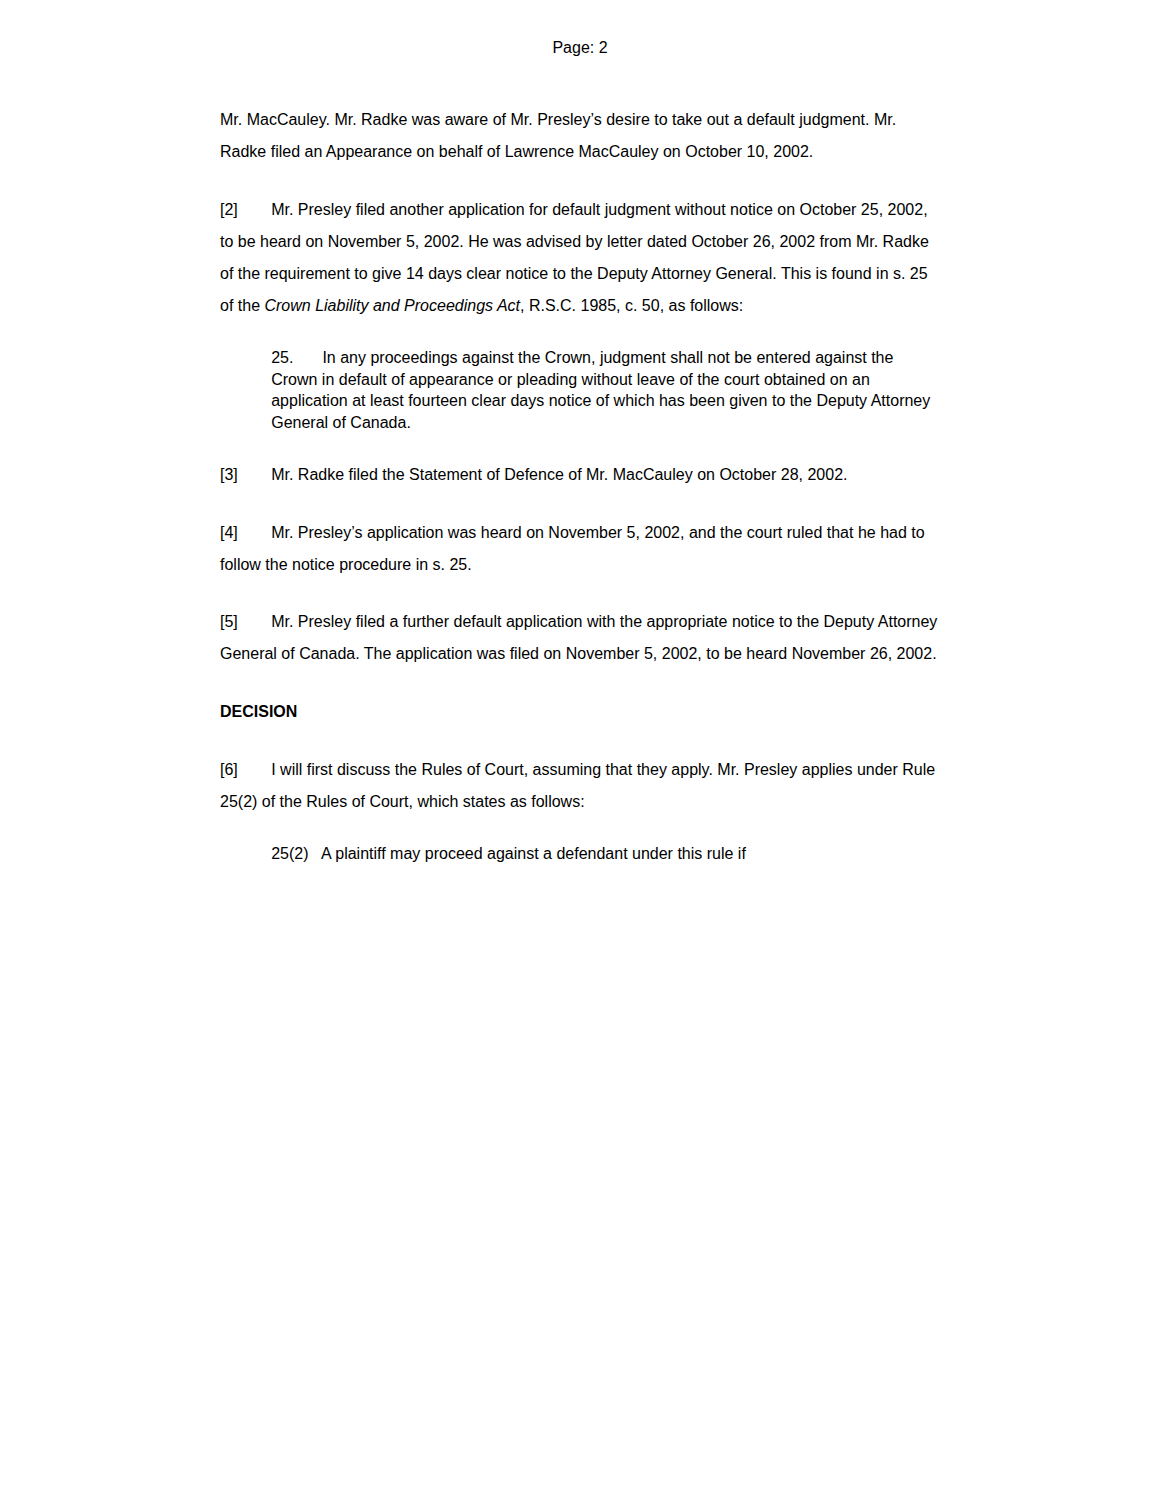Page: 2
Mr. MacCauley. Mr. Radke was aware of Mr. Presley’s desire to take out a default judgment. Mr. Radke filed an Appearance on behalf of Lawrence MacCauley on October 10, 2002.
[2] Mr. Presley filed another application for default judgment without notice on October 25, 2002, to be heard on November 5, 2002. He was advised by letter dated October 26, 2002 from Mr. Radke of the requirement to give 14 days clear notice to the Deputy Attorney General. This is found in s. 25 of the Crown Liability and Proceedings Act, R.S.C. 1985, c. 50, as follows:
25. In any proceedings against the Crown, judgment shall not be entered against the Crown in default of appearance or pleading without leave of the court obtained on an application at least fourteen clear days notice of which has been given to the Deputy Attorney General of Canada.
[3] Mr. Radke filed the Statement of Defence of Mr. MacCauley on October 28, 2002.
[4] Mr. Presley’s application was heard on November 5, 2002, and the court ruled that he had to follow the notice procedure in s. 25.
[5] Mr. Presley filed a further default application with the appropriate notice to the Deputy Attorney General of Canada. The application was filed on November 5, 2002, to be heard November 26, 2002.
DECISION
[6] I will first discuss the Rules of Court, assuming that they apply. Mr. Presley applies under Rule 25(2) of the Rules of Court, which states as follows:
25(2) A plaintiff may proceed against a defendant under this rule if